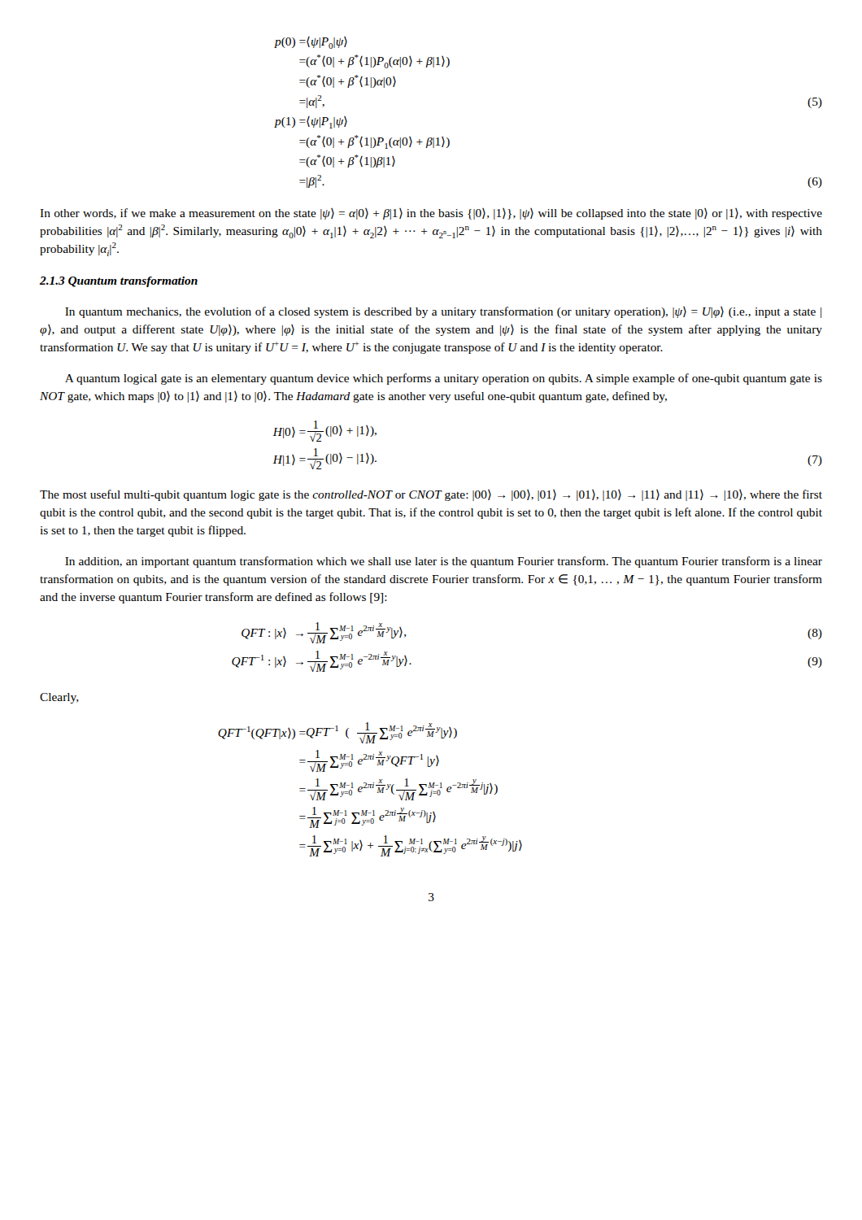| p (0) = | ⟨ ψ / P 0 / ψ ⟩ | |
| = | ( α * ⟨0/ + β * ⟨1/) P 0 ( α /0⟩ + β /1⟩) | |
| = | ( α * ⟨0/ + β * ⟨1/) α /0⟩ | |
| = | / α / 2 , | (5) |
| p (1) = | ⟨ ψ / P 1 / ψ ⟩ | |
| = | ( α * ⟨0/ + β * ⟨1/) P 1 ( α /0⟩ + β /1⟩) | |
| = | ( α * ⟨0/ + β * ⟨1/) β /1⟩ | |
| = | / β / 2 . | (6) |
In other words, if we make a measurement on the state |ψ⟩ = α|0⟩ + β|1⟩ in the basis {|0⟩, |1⟩}, |ψ⟩ will be collapsed into the state |0⟩ or |1⟩, with respective probabilities |α|2 and |β|2. Similarly, measuring α0|0⟩ + α1|1⟩ + α2|2⟩ + ··· + α2n−1|2n − 1⟩ in the computational basis {|1⟩, |2⟩,…, |2n − 1⟩} gives |i⟩ with probability |αi|2.
2.1.3 Quantum transformation
In quantum mechanics, the evolution of a closed system is described by a unitary transformation (or unitary operation), |ψ⟩ = U|φ⟩ (i.e., input a state |φ⟩, and output a different state U|φ⟩), where |φ⟩ is the initial state of the system and |ψ⟩ is the final state of the system after applying the unitary transformation U. We say that U is unitary if U+U = I, where U+ is the conjugate transpose of U and I is the identity operator.
A quantum logical gate is an elementary quantum device which performs a unitary operation on qubits. A simple example of one-qubit quantum gate is NOT gate, which maps |0⟩ to |1⟩ and |1⟩ to |0⟩. The Hadamard gate is another very useful one-qubit quantum gate, defined by,
| H /0⟩ = | 1 √2 (/0⟩ + /1⟩), | |
| H /1⟩ = | 1 √2 (/0⟩ − /1⟩). | (7) |
The most useful multi-qubit quantum logic gate is the controlled-NOT or CNOT gate: |00⟩ → |00⟩, |01⟩ → |01⟩, |10⟩ → |11⟩ and |11⟩ → |10⟩, where the first qubit is the control qubit, and the second qubit is the target qubit. That is, if the control qubit is set to 0, then the target qubit is left alone. If the control qubit is set to 1, then the target qubit is flipped.
In addition, an important quantum transformation which we shall use later is the quantum Fourier transform. The quantum Fourier transform is a linear transformation on qubits, and is the quantum version of the standard discrete Fourier transform. For x ∈ {0,1, … , M − 1}, the quantum Fourier transform and the inverse quantum Fourier transform are defined as follows [9]:
| QFT : / x ⟩ → | 1 √ M Σ M −1 y =0 e 2 πi x M y / y ⟩, | (8) |
| QFT −1 : / x ⟩ → | 1 √ M Σ M −1 y =0 e −2 πi x M y / y ⟩. | (9) |
Clearly,
| QFT −1 ( QFT / x ⟩) = | QFT −1 ( 1 √ M Σ M −1 y =0 e 2 πi x M y / y ⟩) | |
| = | 1 √ M Σ M −1 y =0 e 2 πi x M y QFT −1 / y ⟩ | |
| = | 1 √ M Σ M −1 y =0 e 2 πi x M y ( 1 √ M Σ M −1 j =0 e −2 πi y M j / j ⟩) | |
| = | 1 M Σ M −1 j =0 Σ M −1 y =0 e 2 πi y M ( x − j ) / j ⟩ | |
| = | 1 M Σ M −1 y =0 / x ⟩ + 1 M Σ M −1 j =0: j ≠ x ( Σ M −1 y =0 e 2 πi y M ( x − j ) )/ j ⟩ | |
3